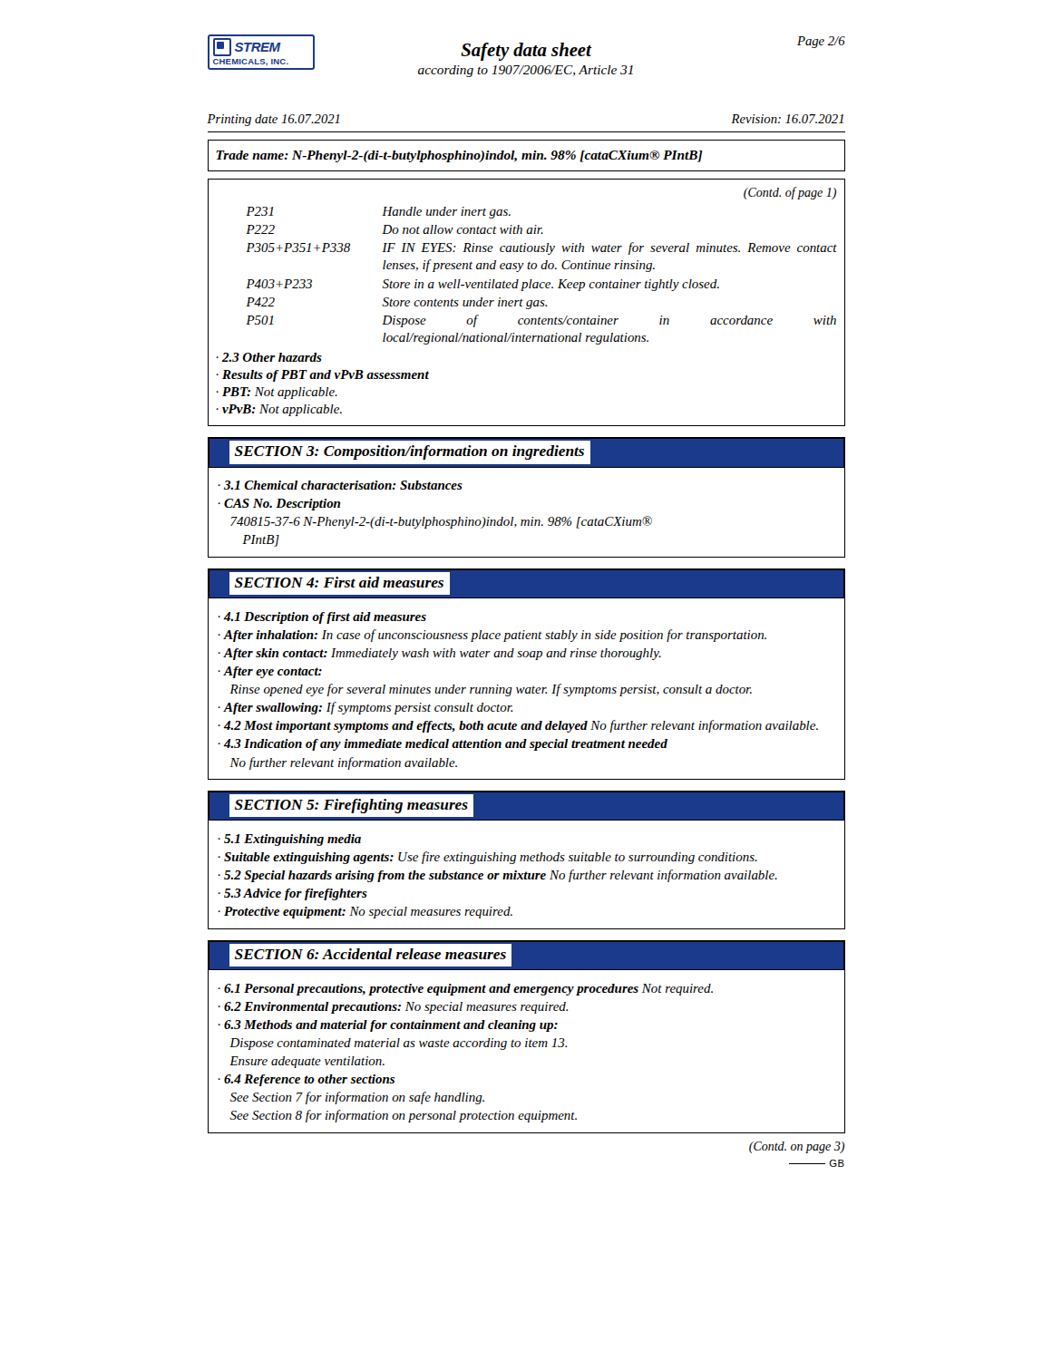STREM
CHEMICALS, INC.
Page 2/6
Safety data sheet
according to 1907/2006/EC, Article 31
Printing date 16.07.2021
Revision: 16.07.2021
Trade name: N-Phenyl-2-(di-t-butylphosphino)indol, min. 98% [cataCXium® PIntB]
(Contd. of page 1)
| P231 | Handle under inert gas. |
| P222 | Do not allow contact with air. |
| P305+P351+P338 | IF IN EYES: Rinse cautiously with water for several minutes. Remove contact lenses, if present and easy to do. Continue rinsing. |
| P403+P233 | Store in a well-ventilated place. Keep container tightly closed. |
| P422 | Store contents under inert gas. |
| P501 | Dispose of contents/container in accordance with local/regional/national/international regulations. |
· 2.3 Other hazards
· Results of PBT and vPvB assessment
· PBT: Not applicable.
· vPvB: Not applicable.
SECTION 3: Composition/information on ingredients
· 3.1 Chemical characterisation: Substances
· CAS No. Description
740815-37-6 N-Phenyl-2-(di-t-butylphosphino)indol, min. 98% [cataCXium®
PIntB]
SECTION 4: First aid measures
· 4.1 Description of first aid measures
· After inhalation: In case of unconsciousness place patient stably in side position for transportation.
· After skin contact: Immediately wash with water and soap and rinse thoroughly.
· After eye contact:
Rinse opened eye for several minutes under running water. If symptoms persist, consult a doctor.
· After swallowing: If symptoms persist consult doctor.
· 4.2 Most important symptoms and effects, both acute and delayed No further relevant information available.
· 4.3 Indication of any immediate medical attention and special treatment needed
No further relevant information available.
SECTION 5: Firefighting measures
· 5.1 Extinguishing media
· Suitable extinguishing agents: Use fire extinguishing methods suitable to surrounding conditions.
· 5.2 Special hazards arising from the substance or mixture No further relevant information available.
· 5.3 Advice for firefighters
· Protective equipment: No special measures required.
SECTION 6: Accidental release measures
· 6.1 Personal precautions, protective equipment and emergency procedures Not required.
· 6.2 Environmental precautions: No special measures required.
· 6.3 Methods and material for containment and cleaning up:
Dispose contaminated material as waste according to item 13.
Ensure adequate ventilation.
· 6.4 Reference to other sections
See Section 7 for information on safe handling.
See Section 8 for information on personal protection equipment.
(Contd. on page 3)
GB